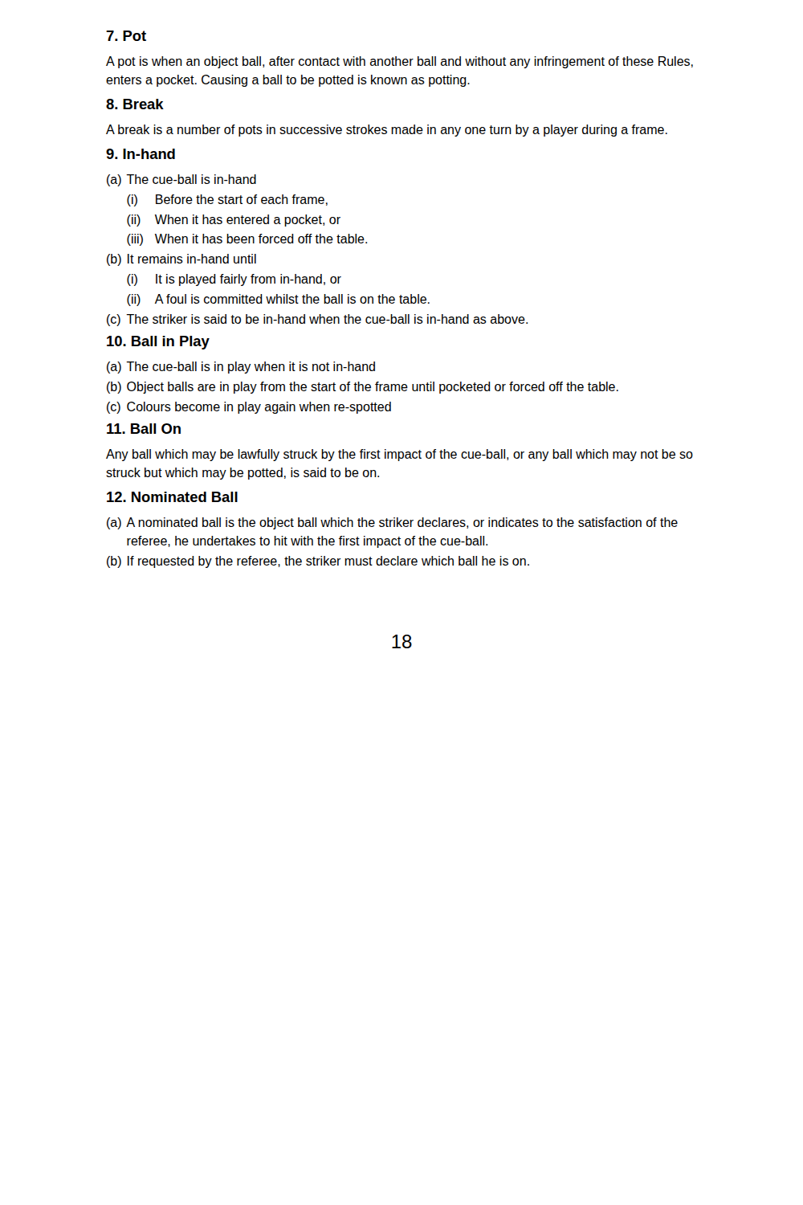7. Pot
A pot is when an object ball, after contact with another ball and without any infringement of these Rules, enters a pocket. Causing a ball to be potted is known as potting.
8. Break
A break is a number of pots in successive strokes made in any one turn by a player during a frame.
9. In-hand
(a) The cue-ball is in-hand
(i) Before the start of each frame,
(ii) When it has entered a pocket, or
(iii) When it has been forced off the table.
(b) It remains in-hand until
(i) It is played fairly from in-hand, or
(ii) A foul is committed whilst the ball is on the table.
(c) The striker is said to be in-hand when the cue-ball is in-hand as above.
10. Ball in Play
(a) The cue-ball is in play when it is not in-hand
(b) Object balls are in play from the start of the frame until pocketed or forced off the table.
(c) Colours become in play again when re-spotted
11. Ball On
Any ball which may be lawfully struck by the first impact of the cue-ball, or any ball which may not be so struck but which may be potted, is said to be on.
12. Nominated Ball
(a) A nominated ball is the object ball which the striker declares, or indicates to the satisfaction of the referee, he undertakes to hit with the first impact of the cue-ball.
(b) If requested by the referee, the striker must declare which ball he is on.
18